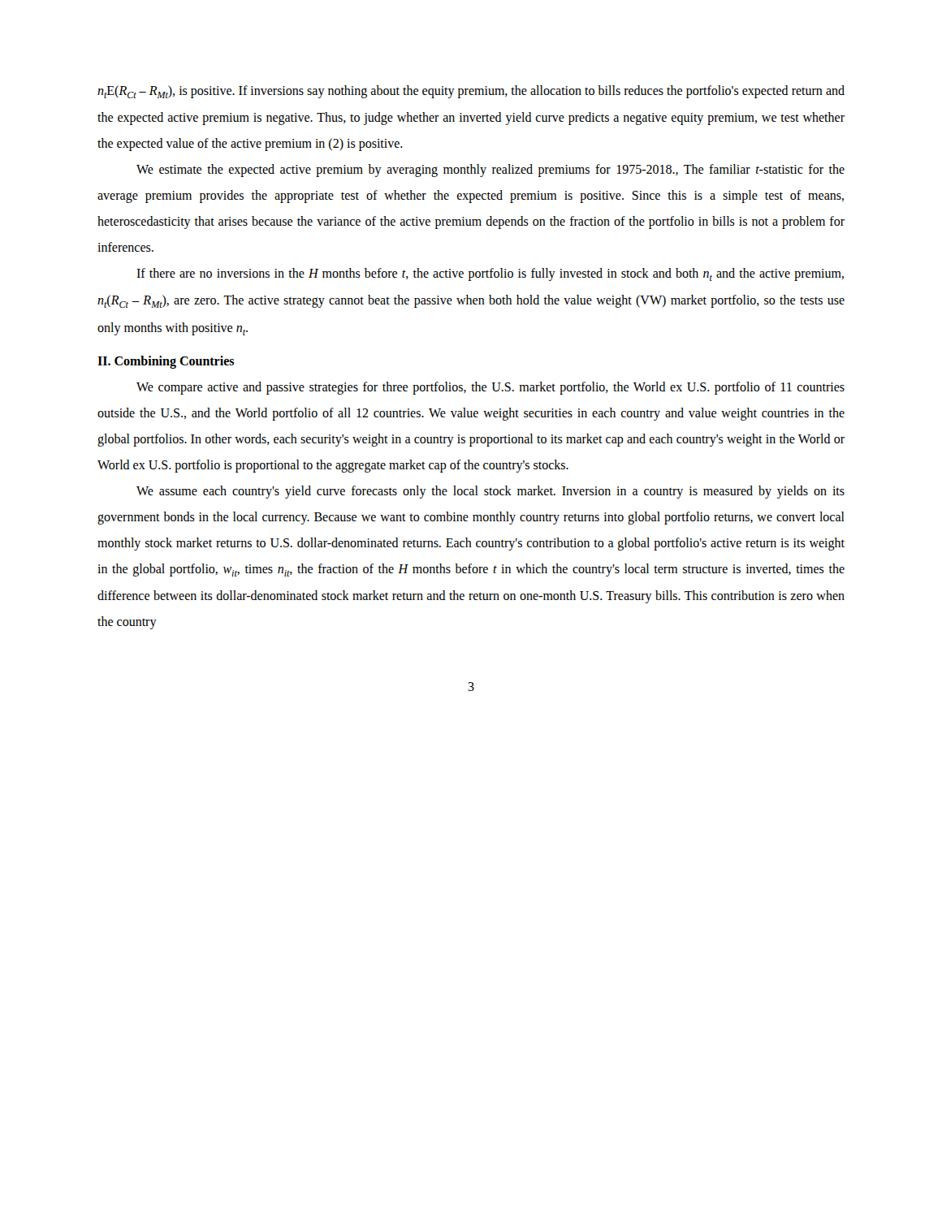nt E(RCt – RMt), is positive. If inversions say nothing about the equity premium, the allocation to bills reduces the portfolio's expected return and the expected active premium is negative. Thus, to judge whether an inverted yield curve predicts a negative equity premium, we test whether the expected value of the active premium in (2) is positive.
We estimate the expected active premium by averaging monthly realized premiums for 1975-2018., The familiar t-statistic for the average premium provides the appropriate test of whether the expected premium is positive. Since this is a simple test of means, heteroscedasticity that arises because the variance of the active premium depends on the fraction of the portfolio in bills is not a problem for inferences.
If there are no inversions in the H months before t, the active portfolio is fully invested in stock and both nt and the active premium, nt(RCt – RMt), are zero. The active strategy cannot beat the passive when both hold the value weight (VW) market portfolio, so the tests use only months with positive nt.
II. Combining Countries
We compare active and passive strategies for three portfolios, the U.S. market portfolio, the World ex U.S. portfolio of 11 countries outside the U.S., and the World portfolio of all 12 countries. We value weight securities in each country and value weight countries in the global portfolios. In other words, each security's weight in a country is proportional to its market cap and each country's weight in the World or World ex U.S. portfolio is proportional to the aggregate market cap of the country's stocks.
We assume each country's yield curve forecasts only the local stock market. Inversion in a country is measured by yields on its government bonds in the local currency. Because we want to combine monthly country returns into global portfolio returns, we convert local monthly stock market returns to U.S. dollar-denominated returns. Each country's contribution to a global portfolio's active return is its weight in the global portfolio, wit, times nit, the fraction of the H months before t in which the country's local term structure is inverted, times the difference between its dollar-denominated stock market return and the return on one-month U.S. Treasury bills. This contribution is zero when the country
3